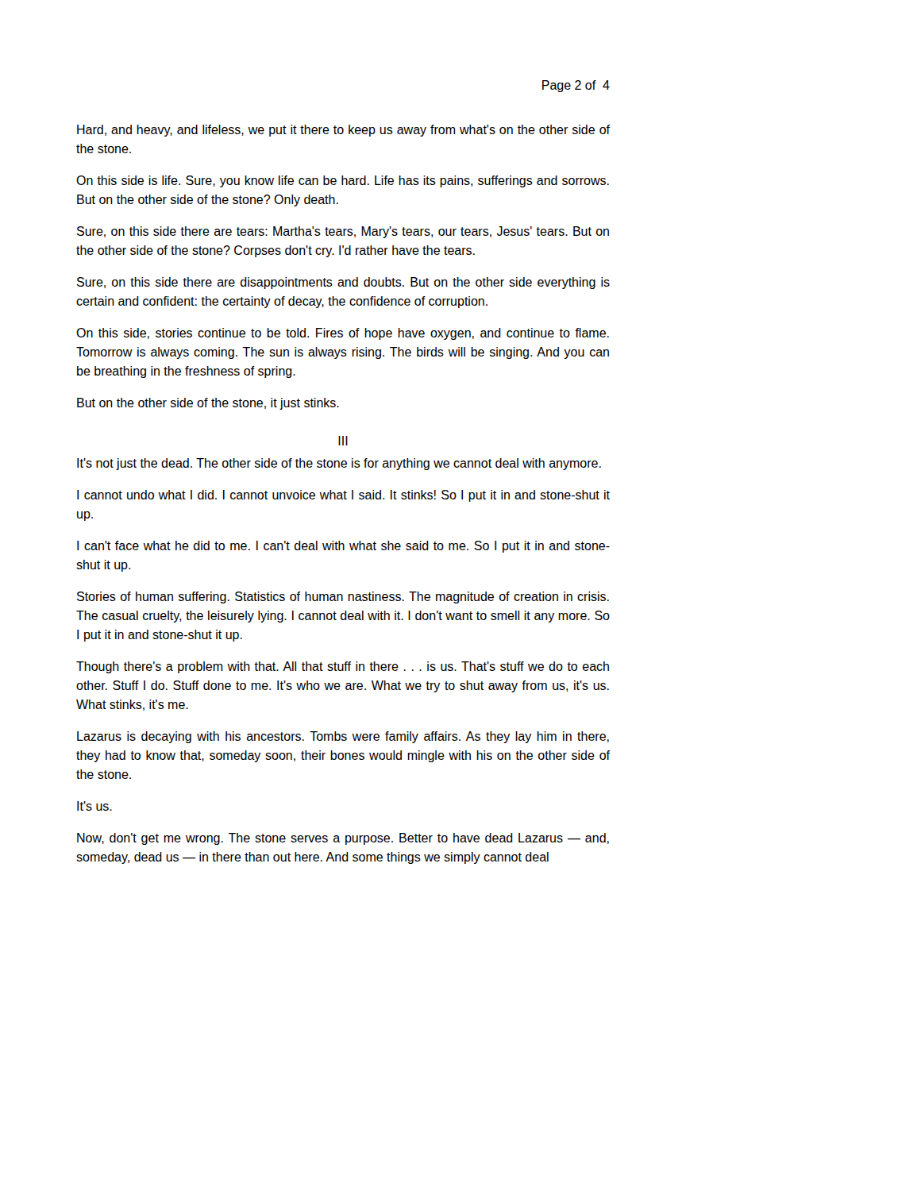Page 2 of 4
Hard, and heavy, and lifeless, we put it there to keep us away from what's on the other side of the stone.
On this side is life. Sure, you know life can be hard. Life has its pains, sufferings and sorrows. But on the other side of the stone? Only death.
Sure, on this side there are tears: Martha's tears, Mary's tears, our tears, Jesus' tears. But on the other side of the stone? Corpses don't cry. I'd rather have the tears.
Sure, on this side there are disappointments and doubts. But on the other side everything is certain and confident: the certainty of decay, the confidence of corruption.
On this side, stories continue to be told. Fires of hope have oxygen, and continue to flame. Tomorrow is always coming. The sun is always rising. The birds will be singing. And you can be breathing in the freshness of spring.
But on the other side of the stone, it just stinks.
III
It's not just the dead. The other side of the stone is for anything we cannot deal with anymore.
I cannot undo what I did. I cannot unvoice what I said. It stinks! So I put it in and stone-shut it up.
I can't face what he did to me. I can't deal with what she said to me. So I put it in and stone-shut it up.
Stories of human suffering. Statistics of human nastiness. The magnitude of creation in crisis. The casual cruelty, the leisurely lying. I cannot deal with it. I don't want to smell it any more. So I put it in and stone-shut it up.
Though there's a problem with that. All that stuff in there . . . is us. That's stuff we do to each other. Stuff I do. Stuff done to me. It's who we are. What we try to shut away from us, it's us. What stinks, it's me.
Lazarus is decaying with his ancestors. Tombs were family affairs. As they lay him in there, they had to know that, someday soon, their bones would mingle with his on the other side of the stone.
It's us.
Now, don't get me wrong. The stone serves a purpose. Better to have dead Lazarus — and, someday, dead us — in there than out here. And some things we simply cannot deal